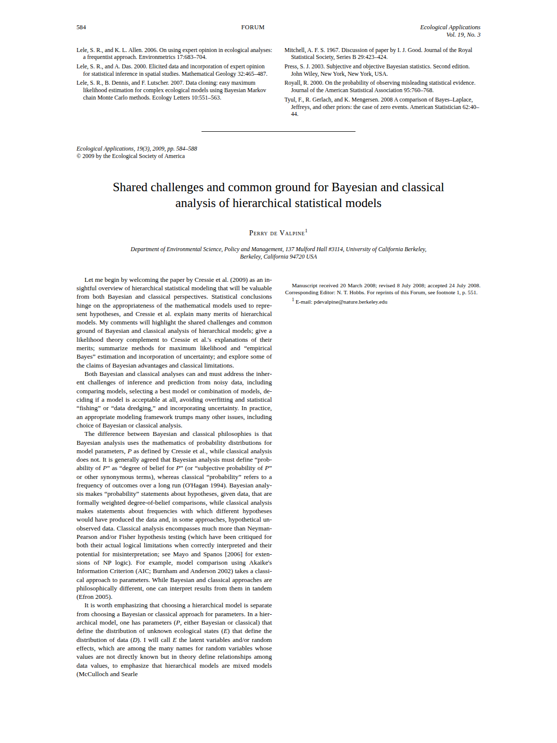584
FORUM
Ecological Applications Vol. 19, No. 3
Lele, S. R., and K. L. Allen. 2006. On using expert opinion in ecological analyses: a frequentist approach. Environmetrics 17:683–704.
Lele, S. R., and A. Das. 2000. Elicited data and incorporation of expert opinion for statistical inference in spatial studies. Mathematical Geology 32:465–487.
Lele, S. R., B. Dennis, and F. Lutscher. 2007. Data cloning: easy maximum likelihood estimation for complex ecological models using Bayesian Markov chain Monte Carlo methods. Ecology Letters 10:551–563.
Mitchell, A. F. S. 1967. Discussion of paper by I. J. Good. Journal of the Royal Statistical Society, Series B 29:423–424.
Press, S. J. 2003. Subjective and objective Bayesian statistics. Second edition. John Wiley, New York, New York, USA.
Royall, R. 2000. On the probability of observing misleading statistical evidence. Journal of the American Statistical Association 95:760–768.
Tyul, F., R. Gerlach, and K. Mengersen. 2008 A comparison of Bayes–Laplace, Jeffreys, and other priors: the case of zero events. American Statistician 62:40–44.
Ecological Applications, 19(3), 2009, pp. 584–588
© 2009 by the Ecological Society of America
Shared challenges and common ground for Bayesian and classical
analysis of hierarchical statistical models
Perry de Valpine1
Department of Environmental Science, Policy and Management, 137 Mulford Hall #3114, University of California Berkeley,
Berkeley, California 94720 USA
Let me begin by welcoming the paper by Cressie et al. (2009) as an insightful overview of hierarchical statistical modeling that will be valuable from both Bayesian and classical perspectives. Statistical conclusions hinge on the appropriateness of the mathematical models used to represent hypotheses, and Cressie et al. explain many merits of hierarchical models. My comments will highlight the shared challenges and common ground of Bayesian and classical analysis of hierarchical models; give a likelihood theory complement to Cressie et al.'s explanations of their merits; summarize methods for maximum likelihood and “empirical Bayes” estimation and incorporation of uncertainty; and explore some of the claims of Bayesian advantages and classical limitations.
Both Bayesian and classical analyses can and must address the inherent challenges of inference and prediction from noisy data, including comparing models, selecting a best model or combination of models, deciding if a model is acceptable at all, avoiding overfitting and statistical “fishing” or “data dredging,” and incorporating uncertainty. In practice, an appropriate modeling framework trumps many other issues, including choice of Bayesian or classical analysis.
The difference between Bayesian and classical philosophies is that Bayesian analysis uses the mathematics of probability distributions for model parameters, P as defined by Cressie et al., while classical analysis does not. It is generally agreed that Bayesian analysis must define “probability of P” as “degree of belief for P” (or “subjective probability of P” or other synonymous terms), whereas classical “probability” refers to a frequency of outcomes over a long run (O'Hagan 1994). Bayesian analysis makes “probability” statements about hypotheses, given data, that are formally weighted degree-of-belief comparisons, while classical analysis makes statements about frequencies with which different hypotheses would have produced the data and, in some approaches, hypothetical unobserved data. Classical analysis encompasses much more than Neyman-Pearson and/or Fisher hypothesis testing (which have been critiqued for both their actual logical limitations when correctly interpreted and their potential for misinterpretation; see Mayo and Spanos [2006] for extensions of NP logic). For example, model comparison using Akaike's Information Criterion (AIC; Burnham and Anderson 2002) takes a classical approach to parameters. While Bayesian and classical approaches are philosophically different, one can interpret results from them in tandem (Efron 2005).
It is worth emphasizing that choosing a hierarchical model is separate from choosing a Bayesian or classical approach for parameters. In a hierarchical model, one has parameters (P, either Bayesian or classical) that define the distribution of unknown ecological states (E) that define the distribution of data (D). I will call E the latent variables and/or random effects, which are among the many names for random variables whose values are not directly known but in theory define relationships among data values, to emphasize that hierarchical models are mixed models (McCulloch and Searle
Manuscript received 20 March 2008; revised 8 July 2008; accepted 24 July 2008. Corresponding Editor: N. T. Hobbs. For reprints of this Forum, see footnote 1, p. 551.
1 E-mail: pdevalpine@nature.berkeley.edu